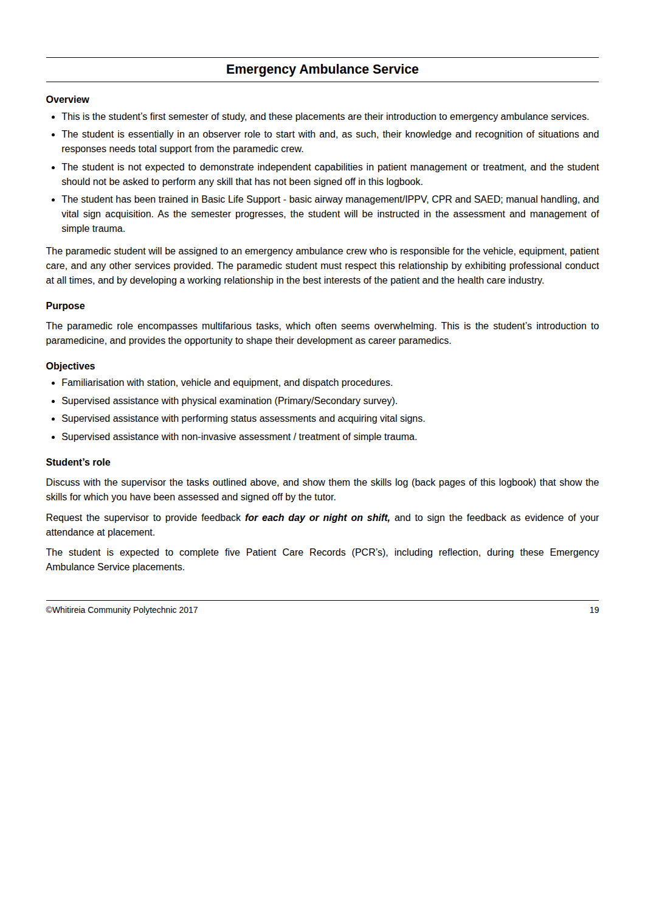Emergency Ambulance Service
Overview
This is the student’s first semester of study, and these placements are their introduction to emergency ambulance services.
The student is essentially in an observer role to start with and, as such, their knowledge and recognition of situations and responses needs total support from the paramedic crew.
The student is not expected to demonstrate independent capabilities in patient management or treatment, and the student should not be asked to perform any skill that has not been signed off in this logbook.
The student has been trained in Basic Life Support - basic airway management/IPPV, CPR and SAED; manual handling, and vital sign acquisition. As the semester progresses, the student will be instructed in the assessment and management of simple trauma.
The paramedic student will be assigned to an emergency ambulance crew who is responsible for the vehicle, equipment, patient care, and any other services provided. The paramedic student must respect this relationship by exhibiting professional conduct at all times, and by developing a working relationship in the best interests of the patient and the health care industry.
Purpose
The paramedic role encompasses multifarious tasks, which often seems overwhelming. This is the student’s introduction to paramedicine, and provides the opportunity to shape their development as career paramedics.
Objectives
Familiarisation with station, vehicle and equipment, and dispatch procedures.
Supervised assistance with physical examination (Primary/Secondary survey).
Supervised assistance with performing status assessments and acquiring vital signs.
Supervised assistance with non-invasive assessment / treatment of simple trauma.
Student’s role
Discuss with the supervisor the tasks outlined above, and show them the skills log (back pages of this logbook) that show the skills for which you have been assessed and signed off by the tutor.
Request the supervisor to provide feedback for each day or night on shift, and to sign the feedback as evidence of your attendance at placement.
The student is expected to complete five Patient Care Records (PCR’s), including reflection, during these Emergency Ambulance Service placements.
©Whitireia Community Polytechnic 2017 19